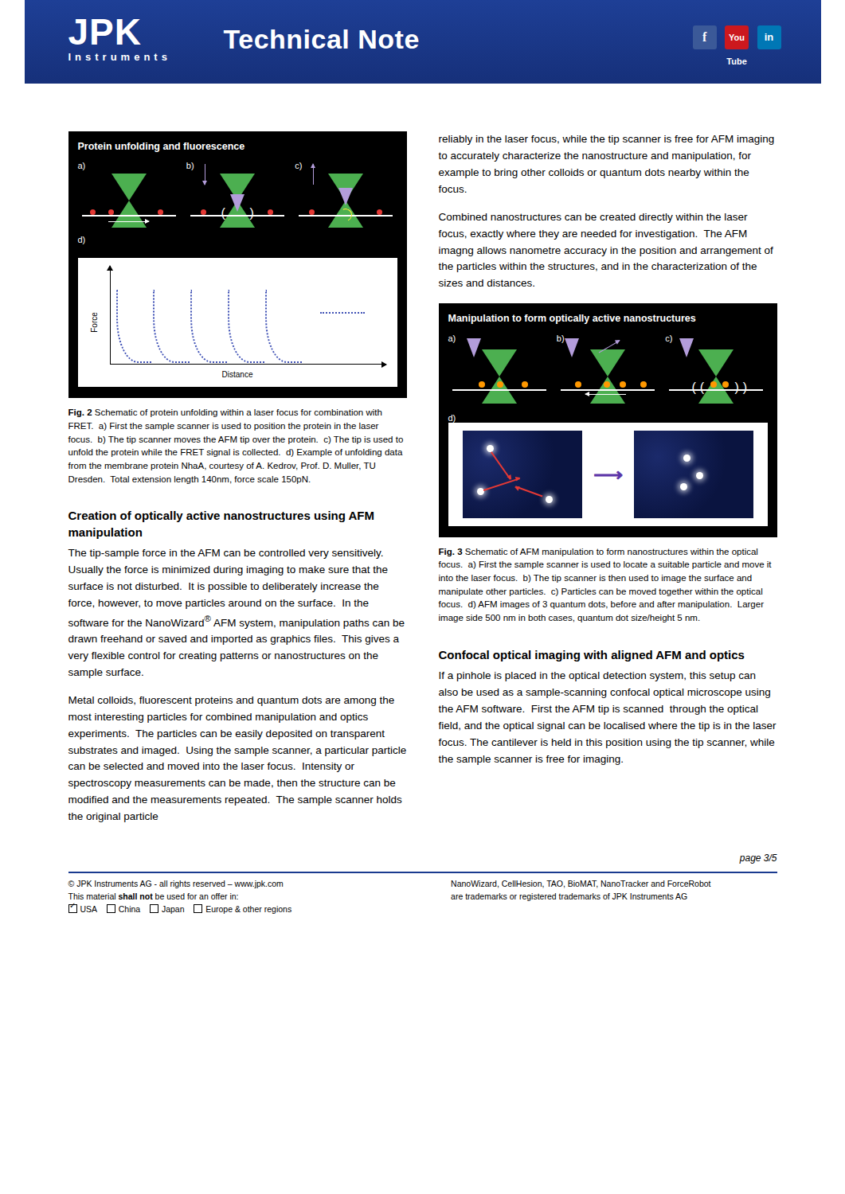JPK
Instruments
Technical Note
f You
Tube in
Protein unfolding and fluorescence
a)
b)
(
)
c)
d)
Force
Distance
Fig. 2 Schematic of protein unfolding within a laser focus for combination with FRET. a) First the sample scanner is used to position the protein in the laser focus. b) The tip scanner moves the AFM tip over the protein. c) The tip is used to unfold the protein while the FRET signal is collected. d) Example of unfolding data from the membrane protein NhaA, courtesy of A. Kedrov, Prof. D. Muller, TU Dresden. Total extension length 140nm, force scale 150pN.
Creation of optically active nanostructures using AFM manipulation
The tip-sample force in the AFM can be controlled very sensitively. Usually the force is minimized during imaging to make sure that the surface is not disturbed. It is possible to deliberately increase the force, however, to move particles around on the surface. In the software for the NanoWizard® AFM system, manipulation paths can be drawn freehand or saved and imported as graphics files. This gives a very flexible control for creating patterns or nanostructures on the sample surface.
Metal colloids, fluorescent proteins and quantum dots are among the most interesting particles for combined manipulation and optics experiments. The particles can be easily deposited on transparent substrates and imaged. Using the sample scanner, a particular particle can be selected and moved into the laser focus. Intensity or spectroscopy measurements can be made, then the structure can be modified and the measurements repeated. The sample scanner holds the original particle
reliably in the laser focus, while the tip scanner is free for AFM imaging to accurately characterize the nanostructure and manipulation, for example to bring other colloids or quantum dots nearby within the focus.
Combined nanostructures can be created directly within the laser focus, exactly where they are needed for investigation. The AFM imagng allows nanometre accuracy in the position and arrangement of the particles within the structures, and in the characterization of the sizes and distances.
Manipulation to form optically active nanostructures
a)
b)
c)
(
(
)
)
d)
⟶
Fig. 3 Schematic of AFM manipulation to form nanostructures within the optical focus. a) First the sample scanner is used to locate a suitable particle and move it into the laser focus. b) The tip scanner is then used to image the surface and manipulate other particles. c) Particles can be moved together within the optical focus. d) AFM images of 3 quantum dots, before and after manipulation. Larger image side 500 nm in both cases, quantum dot size/height 5 nm.
Confocal optical imaging with aligned AFM and optics
If a pinhole is placed in the optical detection system, this setup can also be used as a sample-scanning confocal optical microscope using the AFM software. First the AFM tip is scanned through the optical field, and the optical signal can be localised where the tip is in the laser focus. The cantilever is held in this position using the tip scanner, while the sample scanner is free for imaging.
page 3/5
© JPK Instruments AG - all rights reserved – www.jpk.com
This material shall not be used for an offer in:
USA China Japan Europe & other regions
NanoWizard, CellHesion, TAO, BioMAT, NanoTracker and ForceRobot
are trademarks or registered trademarks of JPK Instruments AG